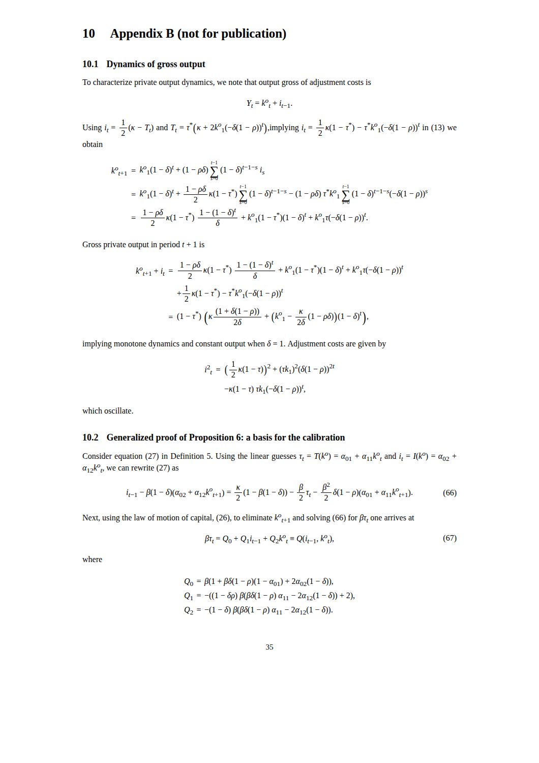10 Appendix B (not for publication)
10.1 Dynamics of gross output
To characterize private output dynamics, we note that output gross of adjustment costs is
Yt = kot + it−1.
Using it = 12(κ − Tt) and Tt = τ*(κ + 2ko1(−δ(1 − ρ))t),implying it = 12 κ(1 − τ*) − τ*ko1(−δ(1 − ρ))t in (13) we obtain
| k o t +1 | = | k o 1 (1 − δ ) t + (1 − ρδ ) t −1 ∑ s =0 (1 − δ ) t −1− s i s |
| | = | k o 1 (1 − δ ) t + 1 − ρδ 2 κ (1 − τ * ) t −1 ∑ s =0 (1 − δ ) t −1− s − (1 − ρδ ) τ * k o 1 t −1 ∑ s =0 (1 − δ ) t −1− s (− δ (1 − ρ )) s |
| | = | 1 − ρδ 2 κ (1 − τ * ) 1 − (1 − δ ) t δ + k o 1 (1 − τ * )(1 − δ ) t + k o 1 τ (− δ (1 − ρ )) t . |
Gross private output in period t + 1 is
| k o t +1 + i t | = | 1 − ρδ 2 κ (1 − τ * ) 1 − (1 − δ ) t δ + k o 1 (1 − τ * )(1 − δ ) t + k o 1 τ (− δ (1 − ρ )) t |
| | | + 1 2 κ (1 − τ * ) − τ * k o 1 (− δ (1 − ρ )) t |
| | = | (1 − τ * ) ( κ (1 + δ (1 − ρ )) 2 δ + ( k o 1 − κ 2 δ (1 − ρδ ) ) (1 − δ ) t ) , |
implying monotone dynamics and constant output when δ = 1. Adjustment costs are given by
| i 2 t | = | ( 1 2 κ (1 − τ ) ) 2 + ( τk 1 ) 2 ( δ (1 − ρ )) 2 t |
| | | − κ (1 − τ ) τk 1 (− δ (1 − ρ )) t , |
which oscillate.
10.2 Generalized proof of Proposition 6: a basis for the calibration
Consider equation (27) in Definition 5. Using the linear guesses τt = T(ko) = α01 + α11kot and it = I(ko) = α02 + α12kot, we can rewrite (27) as
it−1 − β(1 − δ)(α02 + α12kot+1) = κ 2(1 − β(1 − δ)) − β 2 τt − β22 δ(1 − ρ)(α01 + α11kot+1).
(66)
Next, using the law of motion of capital, (26), to eliminate kot+1 and solving (66) for βτt one arrives at
βτt = Q0 + Q1it−1 + Q2kot ≡ Q(it−1, kot),
(67)
where
| Q 0 | = | β (1 + βδ (1 − ρ )(1 − α 01 ) + 2 α 02 (1 − δ )), |
| Q 1 | = | −((1 − δρ ) β ( βδ (1 − ρ ) α 11 − 2 α 12 (1 − δ )) + 2), |
| Q 2 | = | −(1 − δ ) β ( βδ (1 − ρ ) α 11 − 2 α 12 (1 − δ )). |
35